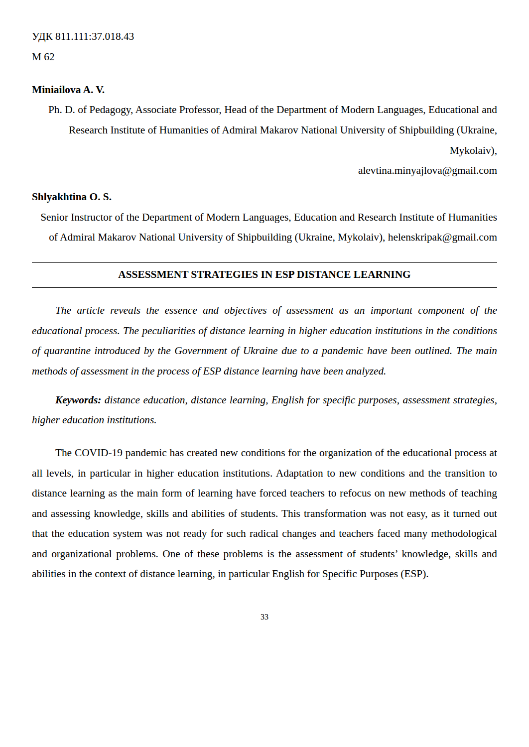УДК 811.111:37.018.43
М 62
Miniailova A. V.
Ph. D. of Pedagogy, Associate Professor, Head of the Department of Modern Languages, Educational and Research Institute of Humanities of Admiral Makarov National University of Shipbuilding (Ukraine, Mykolaiv),
alevtina.minyajlova@gmail.com
Shlyakhtina O. S.
Senior Instructor of the Department of Modern Languages, Education and Research Institute of Humanities of Admiral Makarov National University of Shipbuilding (Ukraine, Mykolaiv), helenskripak@gmail.com
Assessment Strategies in ESP Distance Learning
The article reveals the essence and objectives of assessment as an important component of the educational process. The peculiarities of distance learning in higher education institutions in the conditions of quarantine introduced by the Government of Ukraine due to a pandemic have been outlined. The main methods of assessment in the process of ESP distance learning have been analyzed.
Keywords: distance education, distance learning, English for specific purposes, assessment strategies, higher education institutions.
The COVID-19 pandemic has created new conditions for the organization of the educational process at all levels, in particular in higher education institutions. Adaptation to new conditions and the transition to distance learning as the main form of learning have forced teachers to refocus on new methods of teaching and assessing knowledge, skills and abilities of students. This transformation was not easy, as it turned out that the education system was not ready for such radical changes and teachers faced many methodological and organizational problems. One of these problems is the assessment of students’ knowledge, skills and abilities in the context of distance learning, in particular English for Specific Purposes (ESP).
33